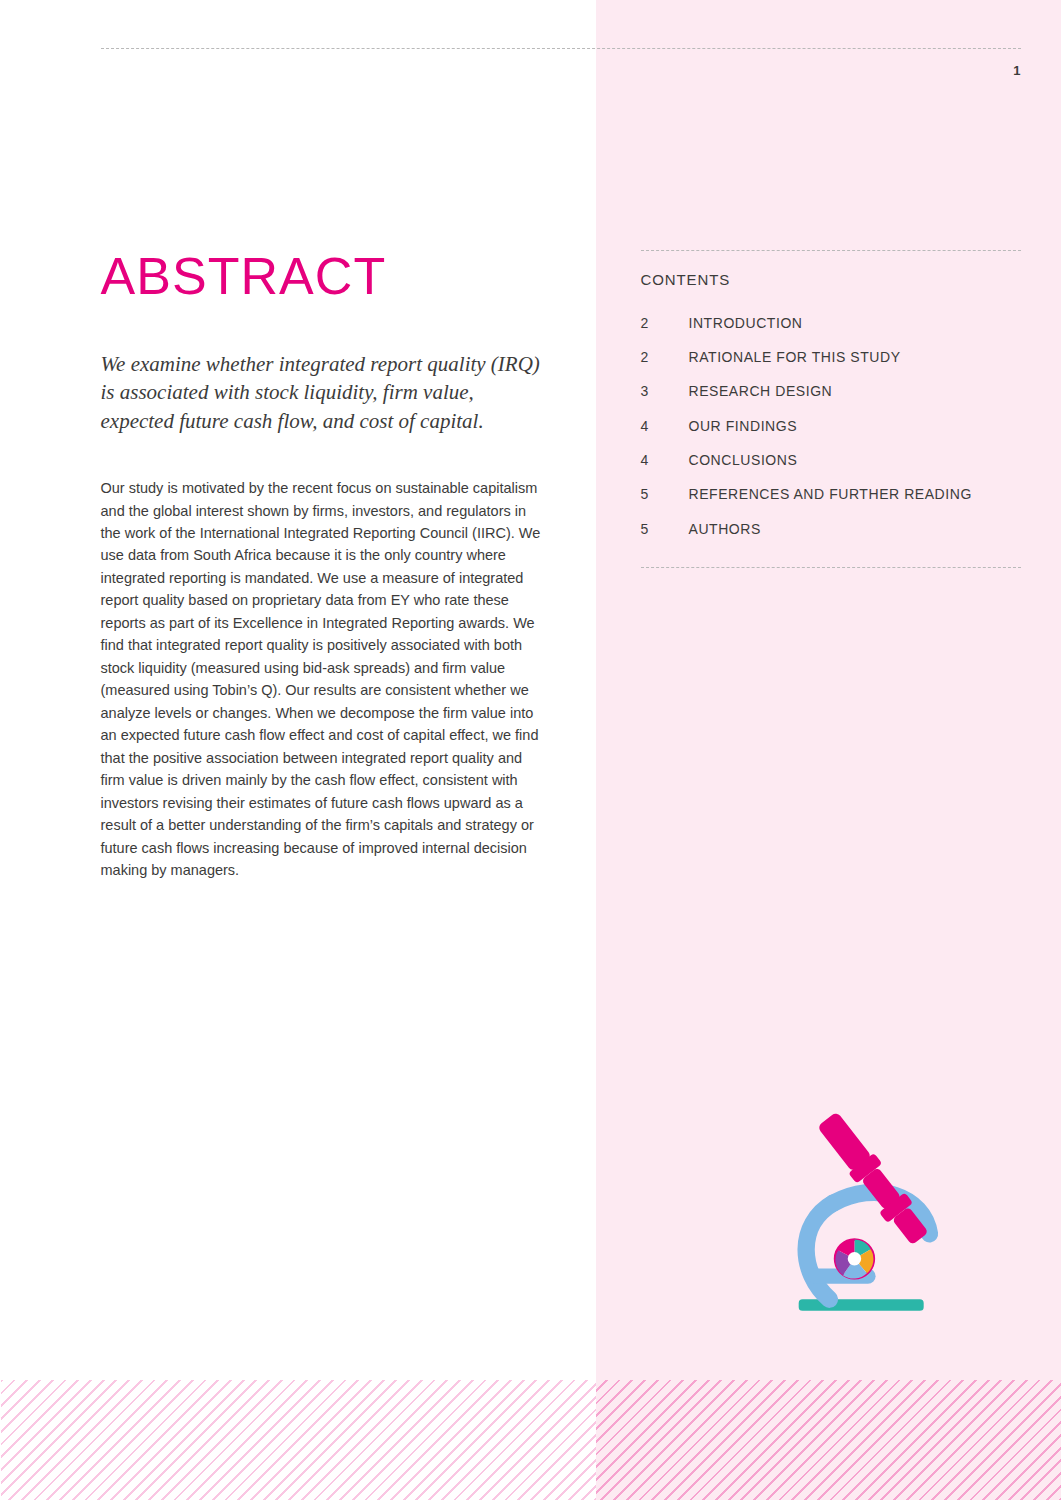1
ABSTRACT
We examine whether integrated report quality (IRQ) is associated with stock liquidity, firm value, expected future cash flow, and cost of capital.
Our study is motivated by the recent focus on sustainable capitalism and the global interest shown by firms, investors, and regulators in the work of the International Integrated Reporting Council (IIRC). We use data from South Africa because it is the only country where integrated reporting is mandated. We use a measure of integrated report quality based on proprietary data from EY who rate these reports as part of its Excellence in Integrated Reporting awards. We find that integrated report quality is positively associated with both stock liquidity (measured using bid-ask spreads) and firm value (measured using Tobin’s Q). Our results are consistent whether we analyze levels or changes. When we decompose the firm value into an expected future cash flow effect and cost of capital effect, we find that the positive association between integrated report quality and firm value is driven mainly by the cash flow effect, consistent with investors revising their estimates of future cash flows upward as a result of a better understanding of the firm’s capitals and strategy or future cash flows increasing because of improved internal decision making by managers.
CONTENTS
| 2 | INTRODUCTION |
| 2 | RATIONALE FOR THIS STUDY |
| 3 | RESEARCH DESIGN |
| 4 | OUR FINDINGS |
| 4 | CONCLUSIONS |
| 5 | REFERENCES AND FURTHER READING |
| 5 | AUTHORS |